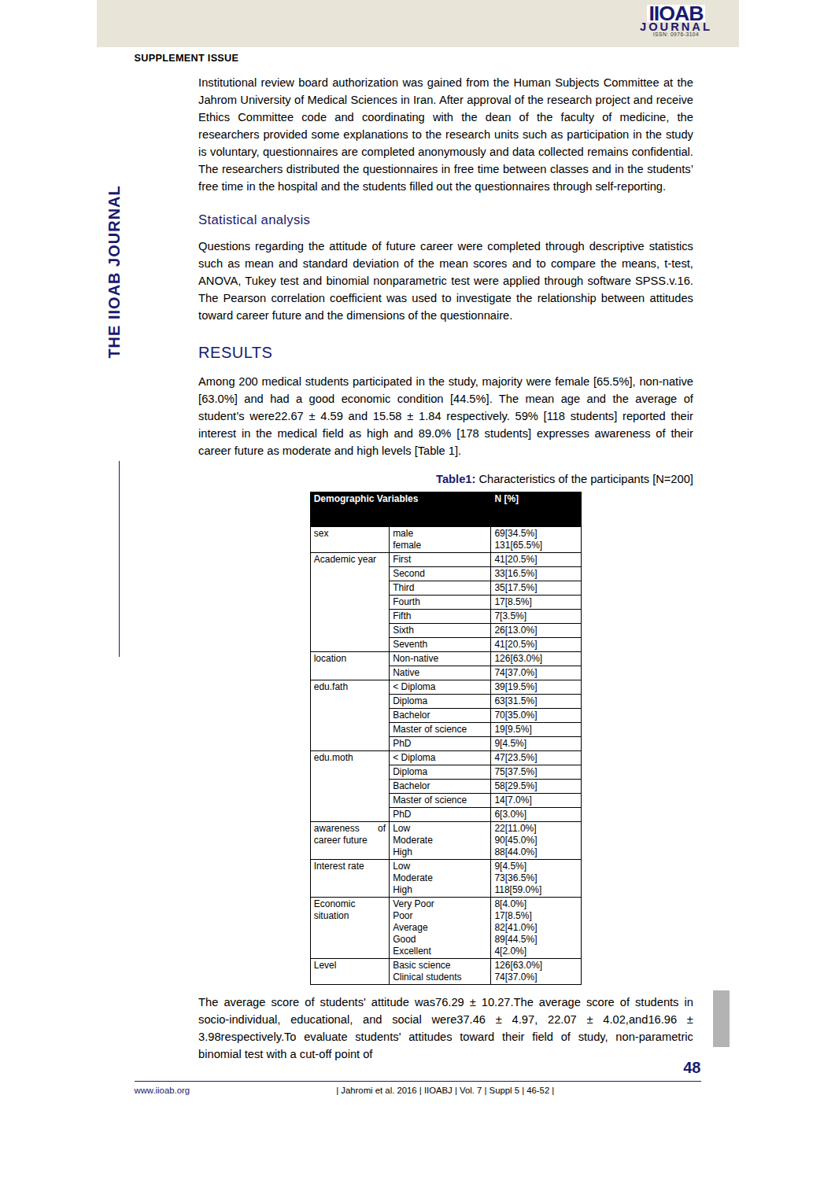IIOAB JOURNAL ISSN: 0976-3104
SUPPLEMENT ISSUE
THE IIOAB JOURNAL
Institutional review board authorization was gained from the Human Subjects Committee at the Jahrom University of Medical Sciences in Iran. After approval of the research project and receive Ethics Committee code and coordinating with the dean of the faculty of medicine, the researchers provided some explanations to the research units such as participation in the study is voluntary, questionnaires are completed anonymously and data collected remains confidential. The researchers distributed the questionnaires in free time between classes and in the students’ free time in the hospital and the students filled out the questionnaires through self-reporting.
Statistical analysis
Questions regarding the attitude of future career were completed through descriptive statistics such as mean and standard deviation of the mean scores and to compare the means, t-test, ANOVA, Tukey test and binomial nonparametric test were applied through software SPSS.v.16. The Pearson correlation coefficient was used to investigate the relationship between attitudes toward career future and the dimensions of the questionnaire.
RESULTS
Among 200 medical students participated in the study, majority were female [65.5%], non-native [63.0%] and had a good economic condition [44.5%]. The mean age and the average of student’s were22.67 ± 4.59 and 15.58 ± 1.84 respectively. 59% [118 students] reported their interest in the medical field as high and 89.0% [178 students] expresses awareness of their career future as moderate and high levels [Table 1].
Table1: Characteristics of the participants [N=200]
| Demographic Variables | N [%] |
| --- | --- |
| sex | male female | 69[34.5%] 131[65.5%] |
| Academic year | First | 41[20.5%] |
| Second | 33[16.5%] |
| Third | 35[17.5%] |
| Fourth | 17[8.5%] |
| Fifth | 7[3.5%] |
| Sixth | 26[13.0%] |
| Seventh | 41[20.5%] |
| location | Non-native | 126[63.0%] |
| Native | 74[37.0%] |
| edu.fath | < Diploma | 39[19.5%] |
| Diploma | 63[31.5%] |
| Bachelor | 70[35.0%] |
| Master of science | 19[9.5%] |
| PhD | 9[4.5%] |
| edu.moth | < Diploma | 47[23.5%] |
| Diploma | 75[37.5%] |
| Bachelor | 58[29.5%] |
| Master of science | 14[7.0%] |
| PhD | 6[3.0%] |
| awareness of career future | Low Moderate High | 22[11.0%] 90[45.0%] 88[44.0%] |
| Interest rate | Low Moderate High | 9[4.5%] 73[36.5%] 118[59.0%] |
| Economic situation | Very Poor Poor Average Good Excellent | 8[4.0%] 17[8.5%] 82[41.0%] 89[44.5%] 4[2.0%] |
| Level | Basic science Clinical students | 126[63.0%] 74[37.0%] |
The average score of students' attitude was76.29 ± 10.27.The average score of students in socio-individual, educational, and social were37.46 ± 4.97, 22.07 ± 4.02,and16.96 ± 3.98respectively.To evaluate students' attitudes toward their field of study, non-parametric binomial test with a cut-off point of
48
www.iioab.org | Jahromi et al. 2016 | IIOABJ | Vol. 7 | Suppl 5 | 46-52 |